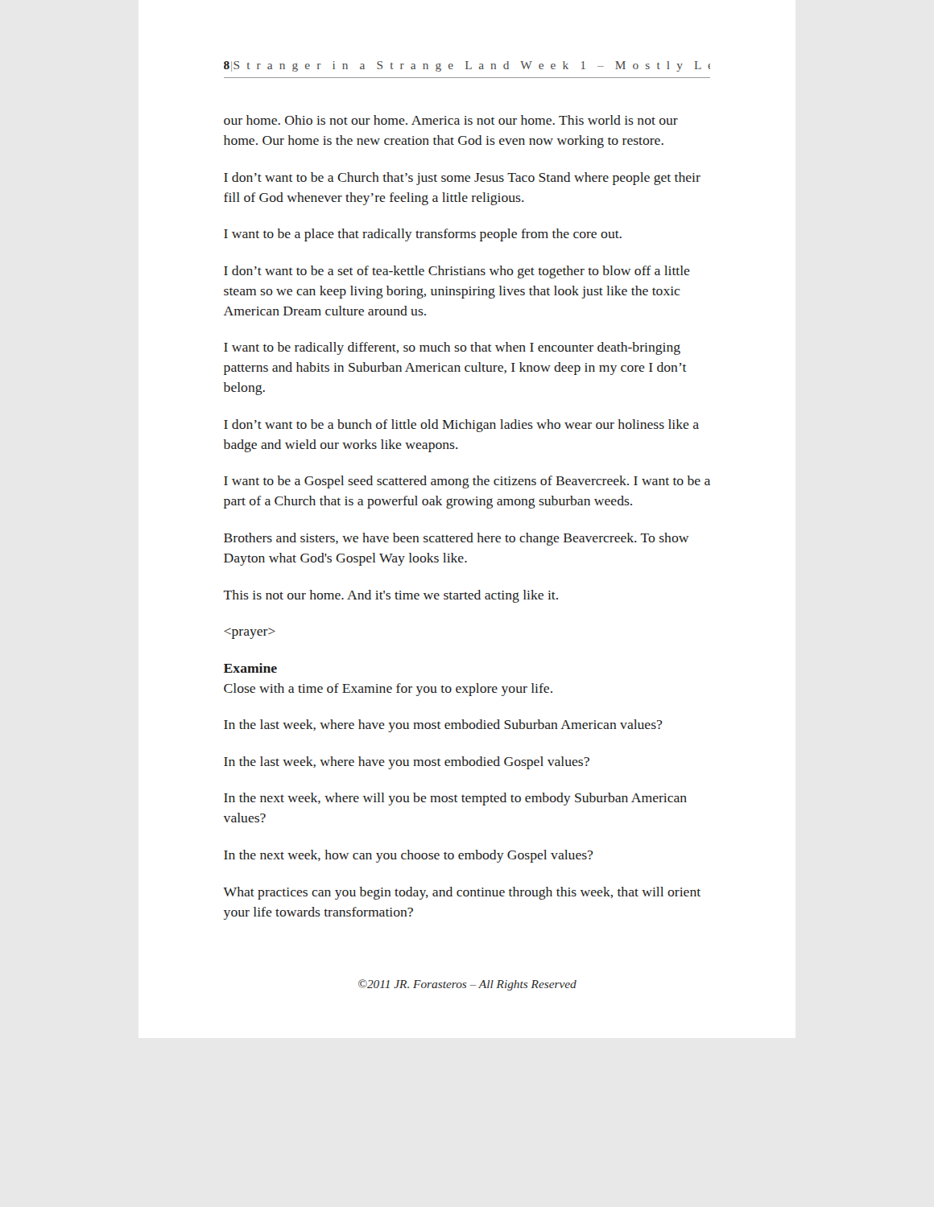8|S t r a n g e r i n a S t r a n g e L a n d W e e k 1 – M o s t l y L e g a l A l i e n s
our home. Ohio is not our home. America is not our home. This world is not our home. Our home is the new creation that God is even now working to restore.
I don’t want to be a Church that’s just some Jesus Taco Stand where people get their fill of God whenever they’re feeling a little religious.
I want to be a place that radically transforms people from the core out.
I don’t want to be a set of tea-kettle Christians who get together to blow off a little steam so we can keep living boring, uninspiring lives that look just like the toxic American Dream culture around us.
I want to be radically different, so much so that when I encounter death-bringing patterns and habits in Suburban American culture, I know deep in my core I don’t belong.
I don’t want to be a bunch of little old Michigan ladies who wear our holiness like a badge and wield our works like weapons.
I want to be a Gospel seed scattered among the citizens of Beavercreek. I want to be a part of a Church that is a powerful oak growing among suburban weeds.
Brothers and sisters, we have been scattered here to change Beavercreek. To show Dayton what God's Gospel Way looks like.
This is not our home. And it's time we started acting like it.
<prayer>
Examine
Close with a time of Examine for you to explore your life.
In the last week, where have you most embodied Suburban American values?
In the last week, where have you most embodied Gospel values?
In the next week, where will you be most tempted to embody Suburban American values?
In the next week, how can you choose to embody Gospel values?
What practices can you begin today, and continue through this week, that will orient your life towards transformation?
©2011 JR. Forasteros – All Rights Reserved